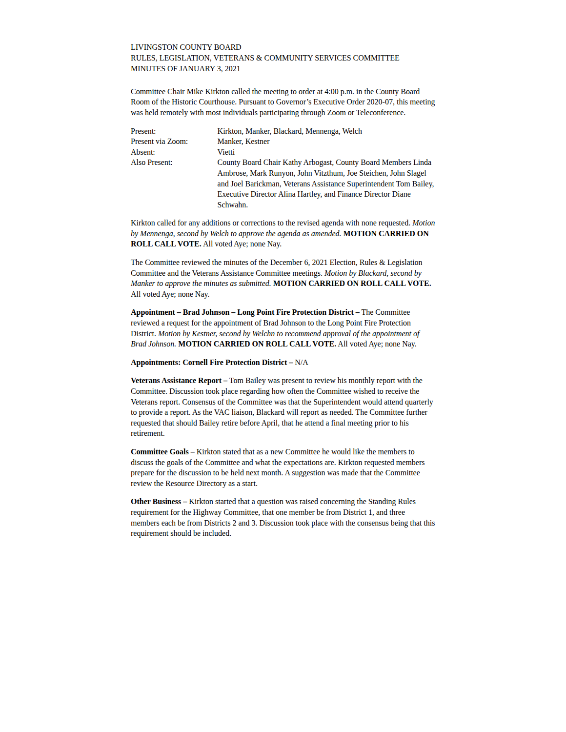LIVINGSTON COUNTY BOARD
RULES, LEGISLATION, VETERANS & COMMUNITY SERVICES COMMITTEE
MINUTES OF JANUARY 3, 2021
Committee Chair Mike Kirkton called the meeting to order at 4:00 p.m. in the County Board Room of the Historic Courthouse. Pursuant to Governor’s Executive Order 2020-07, this meeting was held remotely with most individuals participating through Zoom or Teleconference.
Present:
Kirkton, Manker, Blackard, Mennenga, Welch
Present via Zoom:
Manker, Kestner
Absent:
Vietti
Also Present:
County Board Chair Kathy Arbogast, County Board Members Linda Ambrose, Mark Runyon, John Vitzthum, Joe Steichen, John Slagel and Joel Barickman, Veterans Assistance Superintendent Tom Bailey, Executive Director Alina Hartley, and Finance Director Diane Schwahn.
Kirkton called for any additions or corrections to the revised agenda with none requested. Motion by Mennenga, second by Welch to approve the agenda as amended. MOTION CARRIED ON ROLL CALL VOTE. All voted Aye; none Nay.
The Committee reviewed the minutes of the December 6, 2021 Election, Rules & Legislation Committee and the Veterans Assistance Committee meetings. Motion by Blackard, second by Manker to approve the minutes as submitted. MOTION CARRIED ON ROLL CALL VOTE. All voted Aye; none Nay.
Appointment – Brad Johnson – Long Point Fire Protection District –
The Committee reviewed a request for the appointment of Brad Johnson to the Long Point Fire Protection District. Motion by Kestner, second by Welchn to recommend approval of the appointment of Brad Johnson. MOTION CARRIED ON ROLL CALL VOTE. All voted Aye; none Nay.
Appointments: Cornell Fire Protection District –
N/A
Veterans Assistance Report –
Tom Bailey was present to review his monthly report with the Committee. Discussion took place regarding how often the Committee wished to receive the Veterans report. Consensus of the Committee was that the Superintendent would attend quarterly to provide a report. As the VAC liaison, Blackard will report as needed. The Committee further requested that should Bailey retire before April, that he attend a final meeting prior to his retirement.
Committee Goals –
Kirkton stated that as a new Committee he would like the members to discuss the goals of the Committee and what the expectations are. Kirkton requested members prepare for the discussion to be held next month. A suggestion was made that the Committee review the Resource Directory as a start.
Other Business –
Kirkton started that a question was raised concerning the Standing Rules requirement for the Highway Committee, that one member be from District 1, and three members each be from Districts 2 and 3. Discussion took place with the consensus being that this requirement should be included.